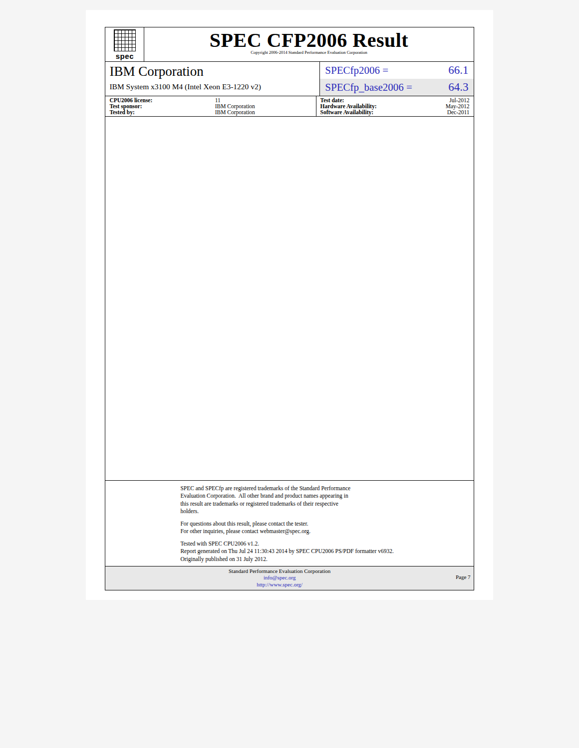spec
SPEC CFP2006 Result
Copyright 2006-2014 Standard Performance Evaluation Corporation
IBM Corporation
IBM System x3100 M4 (Intel Xeon E3-1220 v2)
SPECfp2006 = 66.1
SPECfp_base2006 = 64.3
| CPU2006 license: | 11 |
| Test sponsor: | IBM Corporation |
| Tested by: | IBM Corporation |
| Test date: | Jul-2012 |
| Hardware Availability: | May-2012 |
| Software Availability: | Dec-2011 |
SPEC and SPECfp are registered trademarks of the Standard Performance
Evaluation Corporation. All other brand and product names appearing in
this result are trademarks or registered trademarks of their respective
holders.
For questions about this result, please contact the tester.
For other inquiries, please contact webmaster@spec.org.
Tested with SPEC CPU2006 v1.2.
Report generated on Thu Jul 24 11:30:43 2014 by SPEC CPU2006 PS/PDF formatter v6932.
Originally published on 31 July 2012.
Standard Performance Evaluation Corporation
info@spec.org
http://www.spec.org/
Page 7